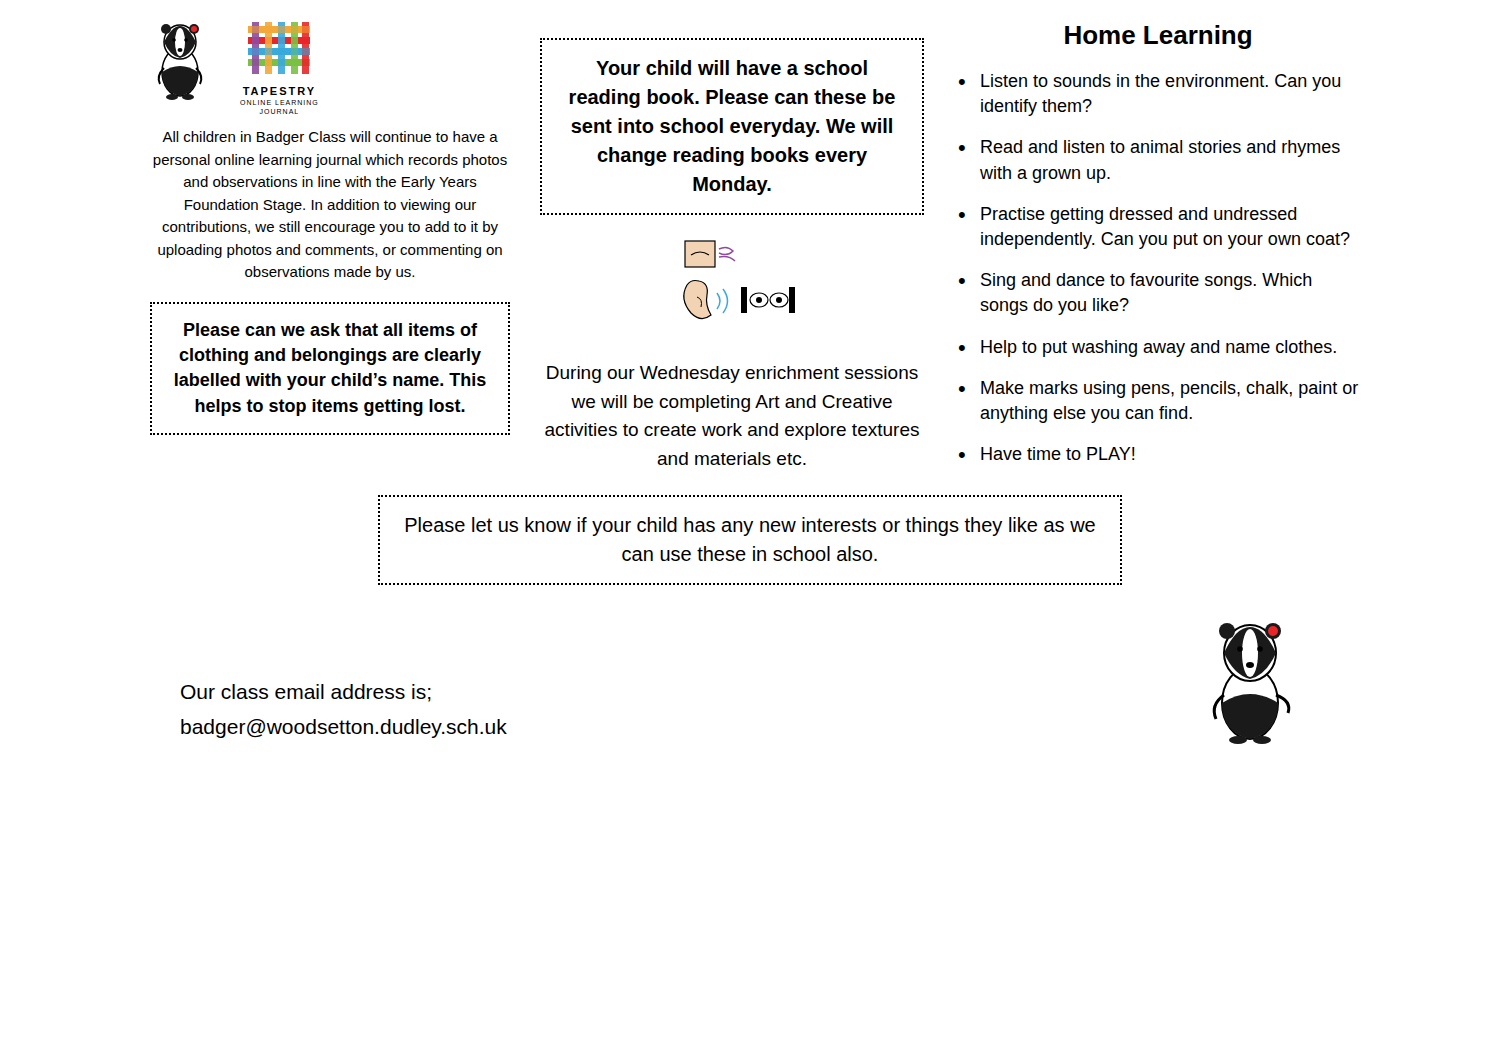TAPESTRY
ONLINE LEARNING
JOURNAL
All children in Badger Class will continue to have a personal online learning journal which records photos and observations in line with the Early Years Foundation Stage. In addition to viewing our contributions, we still encourage you to add to it by uploading photos and comments, or commenting on observations made by us.
Please can we ask that all items of clothing and belongings are clearly labelled with your child’s name. This helps to stop items getting lost.
Your child will have a school reading book. Please can these be sent into school everyday. We will change reading books every Monday.
During our Wednesday enrichment sessions we will be completing Art and Creative activities to create work and explore textures and materials etc.
Home Learning
Listen to sounds in the environment. Can you identify them?
Read and listen to animal stories and rhymes with a grown up.
Practise getting dressed and undressed independently. Can you put on your own coat?
Sing and dance to favourite songs. Which songs do you like?
Help to put washing away and name clothes.
Make marks using pens, pencils, chalk, paint or anything else you can find.
Have time to PLAY!
Please let us know if your child has any new interests or things they like as we can use these in school also.
Our class email address is;
badger@woodsetton.dudley.sch.uk